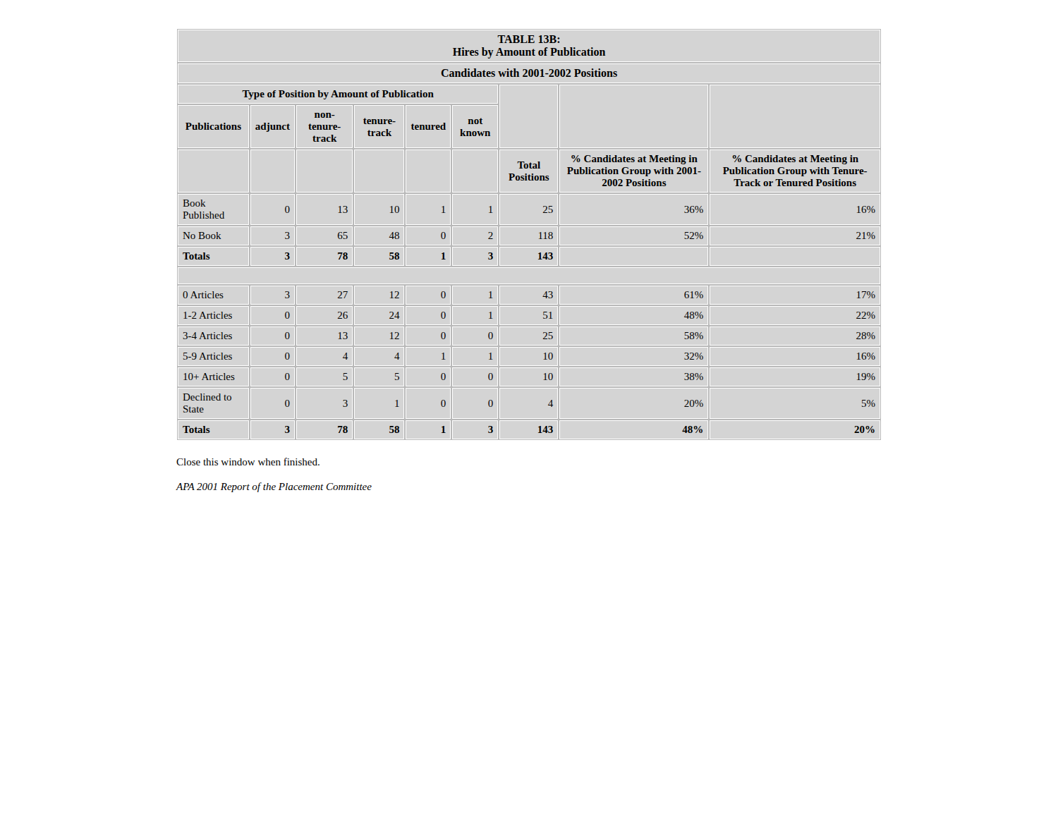| TABLE 13B: Hires by Amount of Publication |
| Candidates with 2001-2002 Positions |
| Type of Position by Amount of Publication | | | |
| Publications | adjunct | non-tenure-track | tenure-track | tenured | not known |
| | | | | | | Total Positions | % Candidates at Meeting in Publication Group with 2001-2002 Positions | % Candidates at Meeting in Publication Group with Tenure-Track or Tenured Positions |
| Book Published | 0 | 13 | 10 | 1 | 1 | 25 | 36% | 16% |
| No Book | 3 | 65 | 48 | 0 | 2 | 118 | 52% | 21% |
| Totals | 3 | 78 | 58 | 1 | 3 | 143 | | |
| 0 Articles | 3 | 27 | 12 | 0 | 1 | 43 | 61% | 17% |
| 1-2 Articles | 0 | 26 | 24 | 0 | 1 | 51 | 48% | 22% |
| 3-4 Articles | 0 | 13 | 12 | 0 | 0 | 25 | 58% | 28% |
| 5-9 Articles | 0 | 4 | 4 | 1 | 1 | 10 | 32% | 16% |
| 10+ Articles | 0 | 5 | 5 | 0 | 0 | 10 | 38% | 19% |
| Declined to State | 0 | 3 | 1 | 0 | 0 | 4 | 20% | 5% |
| Totals | 3 | 78 | 58 | 1 | 3 | 143 | 48% | 20% |
Close this window when finished.
APA 2001 Report of the Placement Committee